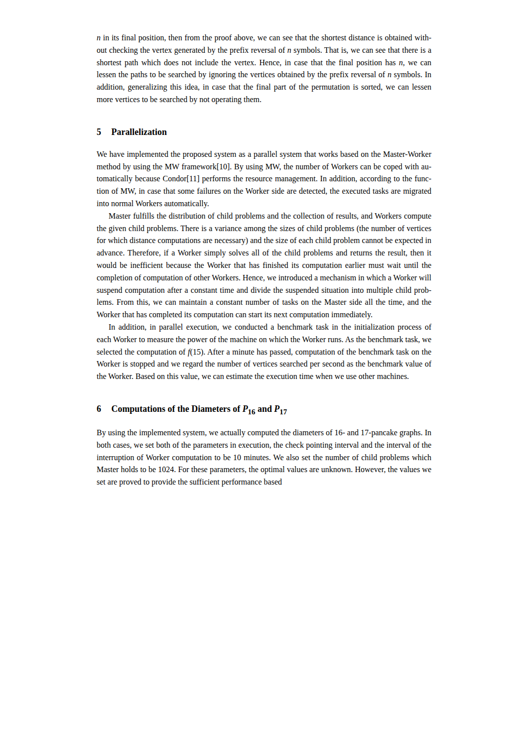n in its final position, then from the proof above, we can see that the shortest distance is obtained without checking the vertex generated by the prefix reversal of n symbols. That is, we can see that there is a shortest path which does not include the vertex. Hence, in case that the final position has n, we can lessen the paths to be searched by ignoring the vertices obtained by the prefix reversal of n symbols. In addition, generalizing this idea, in case that the final part of the permutation is sorted, we can lessen more vertices to be searched by not operating them.
5 Parallelization
We have implemented the proposed system as a parallel system that works based on the Master-Worker method by using the MW framework[10]. By using MW, the number of Workers can be coped with automatically because Condor[11] performs the resource management. In addition, according to the function of MW, in case that some failures on the Worker side are detected, the executed tasks are migrated into normal Workers automatically.
Master fulfills the distribution of child problems and the collection of results, and Workers compute the given child problems. There is a variance among the sizes of child problems (the number of vertices for which distance computations are necessary) and the size of each child problem cannot be expected in advance. Therefore, if a Worker simply solves all of the child problems and returns the result, then it would be inefficient because the Worker that has finished its computation earlier must wait until the completion of computation of other Workers. Hence, we introduced a mechanism in which a Worker will suspend computation after a constant time and divide the suspended situation into multiple child problems. From this, we can maintain a constant number of tasks on the Master side all the time, and the Worker that has completed its computation can start its next computation immediately.
In addition, in parallel execution, we conducted a benchmark task in the initialization process of each Worker to measure the power of the machine on which the Worker runs. As the benchmark task, we selected the computation of f(15). After a minute has passed, computation of the benchmark task on the Worker is stopped and we regard the number of vertices searched per second as the benchmark value of the Worker. Based on this value, we can estimate the execution time when we use other machines.
6 Computations of the Diameters of P16 and P17
By using the implemented system, we actually computed the diameters of 16- and 17-pancake graphs. In both cases, we set both of the parameters in execution, the check pointing interval and the interval of the interruption of Worker computation to be 10 minutes. We also set the number of child problems which Master holds to be 1024. For these parameters, the optimal values are unknown. However, the values we set are proved to provide the sufficient performance based